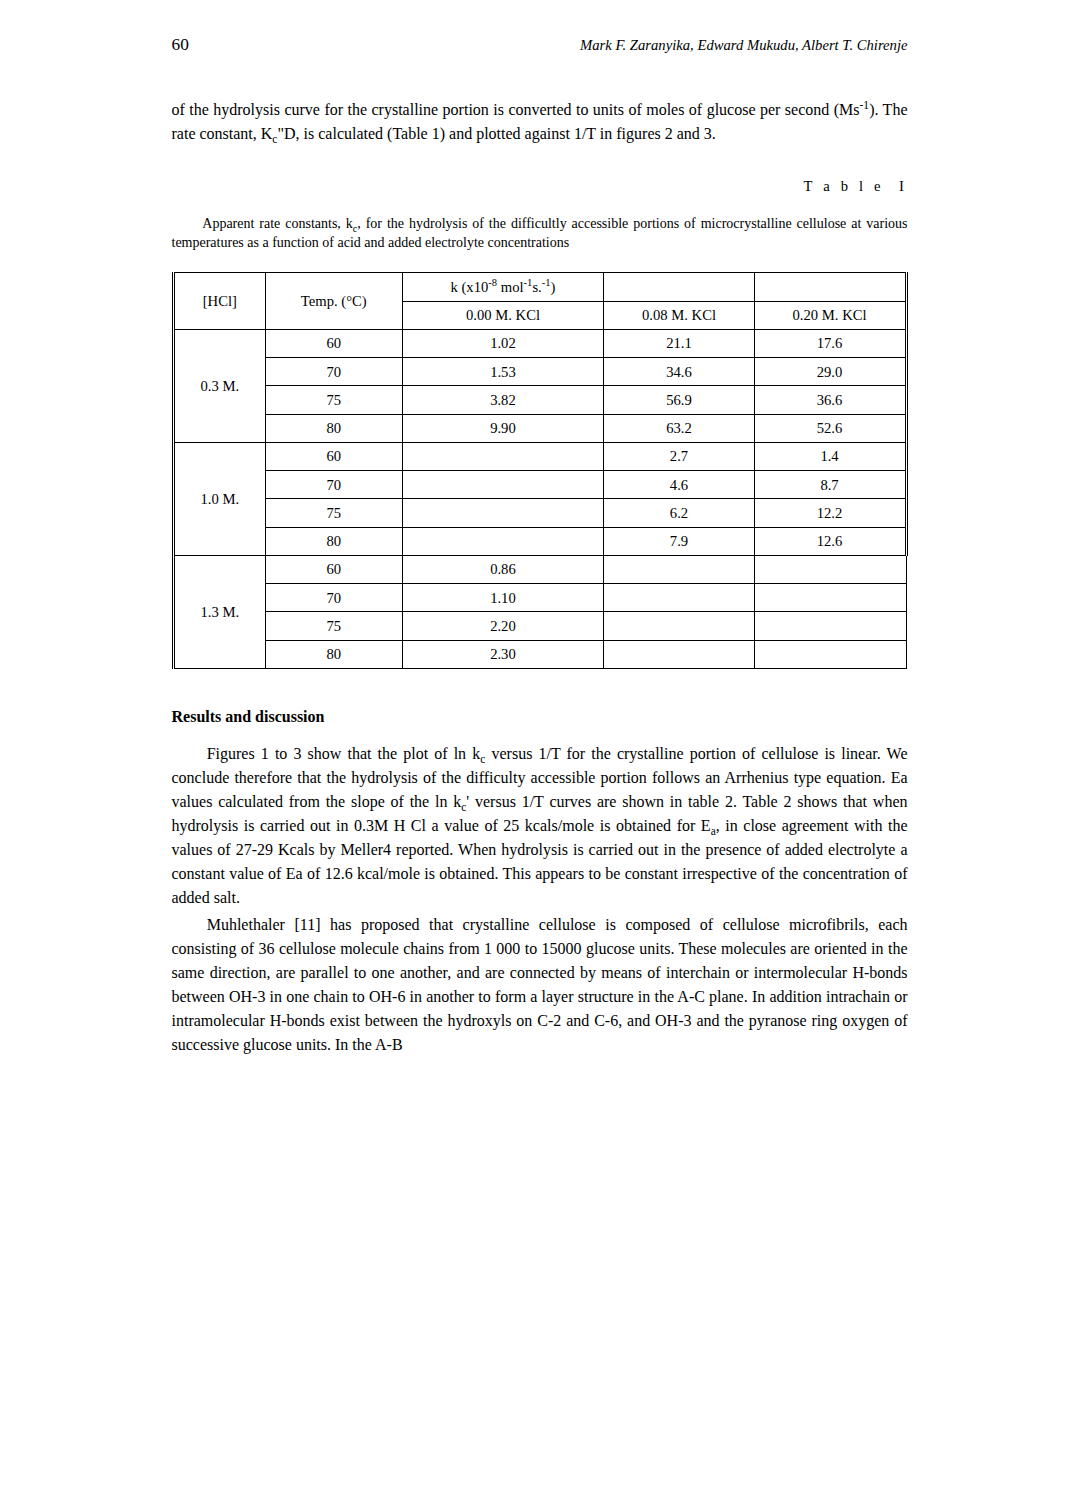60 Mark F. Zaranyika, Edward Mukudu, Albert T. Chirenje
of the hydrolysis curve for the crystalline portion is converted to units of moles of glucose per second (Ms-1). The rate constant, Kc"D, is calculated (Table 1) and plotted against 1/T in figures 2 and 3.
T a b l e I
Apparent rate constants, kc, for the hydrolysis of the difficultly accessible portions of microcrystalline cellulose at various temperatures as a function of acid and added electrolyte concentrations
| [HCl] | Temp. (°C) | k (x10 -8 mol -1 s. -1 ) | | |
| --- | --- | --- | --- | --- |
| 0.00 M. KCl | 0.08 M. KCl | 0.20 M. KCl |
| 0.3 M. | 60 | 1.02 | 21.1 | 17.6 |
| 70 | 1.53 | 34.6 | 29.0 |
| 75 | 3.82 | 56.9 | 36.6 |
| 80 | 9.90 | 63.2 | 52.6 |
| 1.0 M. | 60 | | 2.7 | 1.4 |
| 70 | | 4.6 | 8.7 |
| 75 | | 6.2 | 12.2 |
| 80 | | 7.9 | 12.6 |
| 1.3 M. | 60 | 0.86 | | |
| 70 | 1.10 | | |
| 75 | 2.20 | | |
| 80 | 2.30 | | |
Results and discussion
Figures 1 to 3 show that the plot of ln kc versus 1/T for the crystalline portion of cellulose is linear. We conclude therefore that the hydrolysis of the difficulty accessible portion follows an Arrhenius type equation. Ea values calculated from the slope of the ln kc' versus 1/T curves are shown in table 2. Table 2 shows that when hydrolysis is carried out in 0.3M H Cl a value of 25 kcals/mole is obtained for Ea, in close agreement with the values of 27-29 Kcals by Meller4 reported. When hydrolysis is carried out in the presence of added electrolyte a constant value of Ea of 12.6 kcal/mole is obtained. This appears to be constant irrespective of the concentration of added salt.
Muhlethaler [11] has proposed that crystalline cellulose is composed of cellulose microfibrils, each consisting of 36 cellulose molecule chains from 1 000 to 15000 glucose units. These molecules are oriented in the same direction, are parallel to one another, and are connected by means of interchain or intermolecular H-bonds between OH-3 in one chain to OH-6 in another to form a layer structure in the A-C plane. In addition intrachain or intramolecular H-bonds exist between the hydroxyls on C-2 and C-6, and OH-3 and the pyranose ring oxygen of successive glucose units. In the A-B